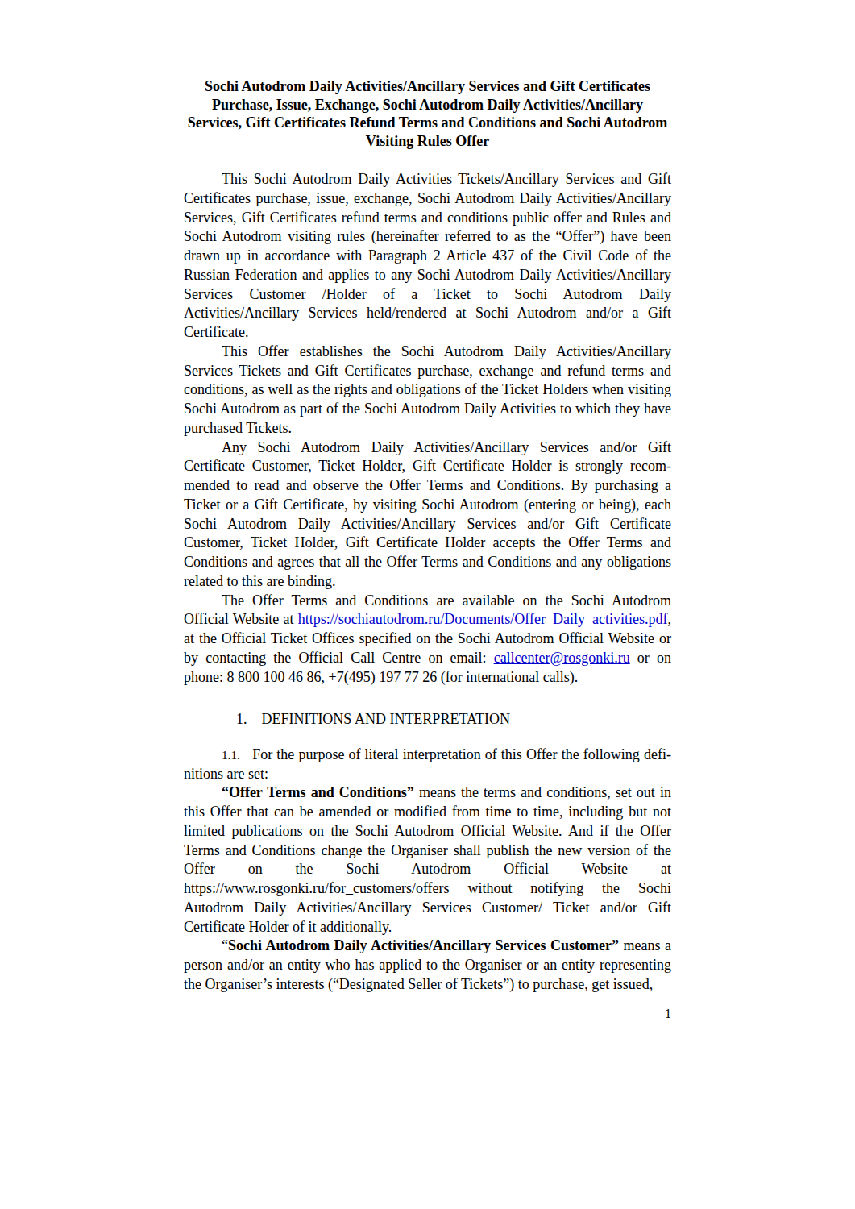Sochi Autodrom Daily Activities/Ancillary Services and Gift Certificates Purchase, Issue, Exchange, Sochi Autodrom Daily Activities/Ancillary Services, Gift Certificates Refund Terms and Conditions and Sochi Autodrom Visiting Rules Offer
This Sochi Autodrom Daily Activities Tickets/Ancillary Services and Gift Certificates purchase, issue, exchange, Sochi Autodrom Daily Activities/Ancillary Services, Gift Certificates refund terms and conditions public offer and Rules and Sochi Autodrom visiting rules (hereinafter referred to as the “Offer”) have been drawn up in accordance with Paragraph 2 Article 437 of the Civil Code of the Russian Federation and applies to any Sochi Autodrom Daily Activities/Ancillary Services Customer /Holder of a Ticket to Sochi Autodrom Daily Activities/Ancillary Services held/rendered at Sochi Autodrom and/or a Gift Certificate.
This Offer establishes the Sochi Autodrom Daily Activities/Ancillary Services Tickets and Gift Certificates purchase, exchange and refund terms and conditions, as well as the rights and obligations of the Ticket Holders when visiting Sochi Autodrom as part of the Sochi Autodrom Daily Activities to which they have purchased Tickets.
Any Sochi Autodrom Daily Activities/Ancillary Services and/or Gift Certificate Customer, Ticket Holder, Gift Certificate Holder is strongly recommended to read and observe the Offer Terms and Conditions. By purchasing a Ticket or a Gift Certificate, by visiting Sochi Autodrom (entering or being), each Sochi Autodrom Daily Activities/Ancillary Services and/or Gift Certificate Customer, Ticket Holder, Gift Certificate Holder accepts the Offer Terms and Conditions and agrees that all the Offer Terms and Conditions and any obligations related to this are binding.
The Offer Terms and Conditions are available on the Sochi Autodrom Official Website at https://sochiautodrom.ru/Documents/Offer_Daily_activities.pdf, at the Official Ticket Offices specified on the Sochi Autodrom Official Website or by contacting the Official Call Centre on email: callcenter@rosgonki.ru or on phone: 8 800 100 46 86, +7(495) 197 77 26 (for international calls).
1. DEFINITIONS AND INTERPRETATION
1.1. For the purpose of literal interpretation of this Offer the following definitions are set:
“Offer Terms and Conditions” means the terms and conditions, set out in this Offer that can be amended or modified from time to time, including but not limited publications on the Sochi Autodrom Official Website. And if the Offer Terms and Conditions change the Organiser shall publish the new version of the Offer on the Sochi Autodrom Official Website at https://www.rosgonki.ru/for_customers/offers without notifying the Sochi Autodrom Daily Activities/Ancillary Services Customer/ Ticket and/or Gift Certificate Holder of it additionally.
“Sochi Autodrom Daily Activities/Ancillary Services Customer” means a person and/or an entity who has applied to the Organiser or an entity representing the Organiser’s interests (“Designated Seller of Tickets”) to purchase, get issued,
1